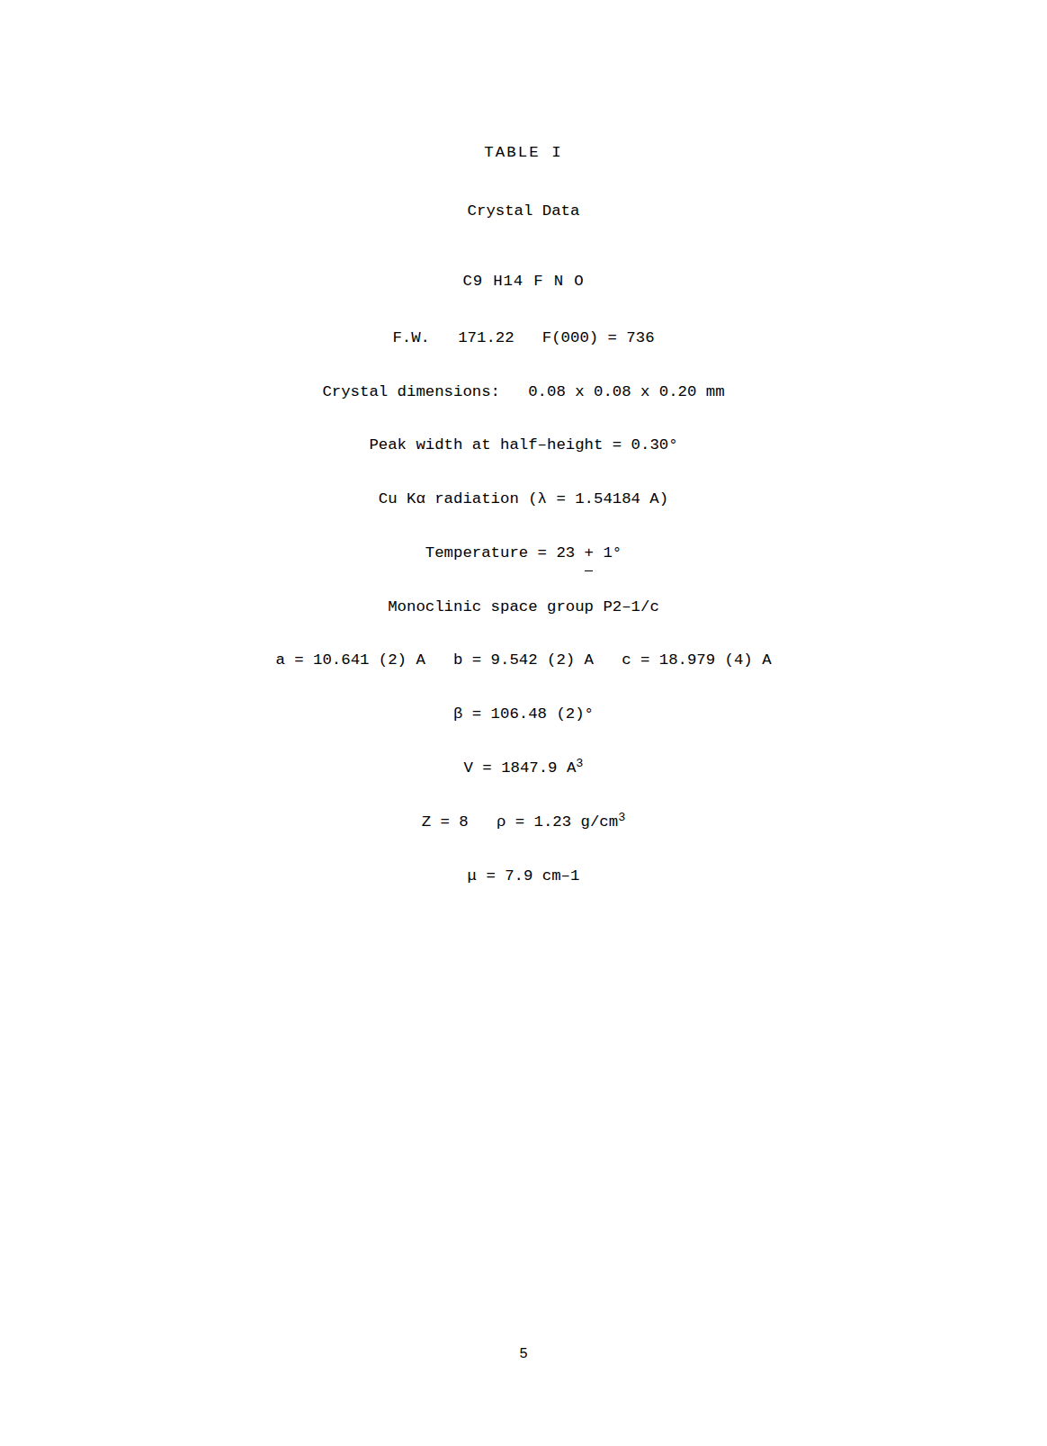TABLE I
Crystal Data
C9 H14 F N O
F.W. 171.22 F(000) = 736
Crystal dimensions: 0.08 x 0.08 x 0.20 mm
Peak width at half–height = 0.30°
Cu Kα radiation (λ = 1.54184 A)
Temperature = 23 + 1°
Monoclinic space group P2–1/c
a = 10.641 (2) A b = 9.542 (2) A c = 18.979 (4) A
β = 106.48 (2)°
V = 1847.9 A3
Z = 8 ρ = 1.23 g/cm3
μ = 7.9 cm–1
5